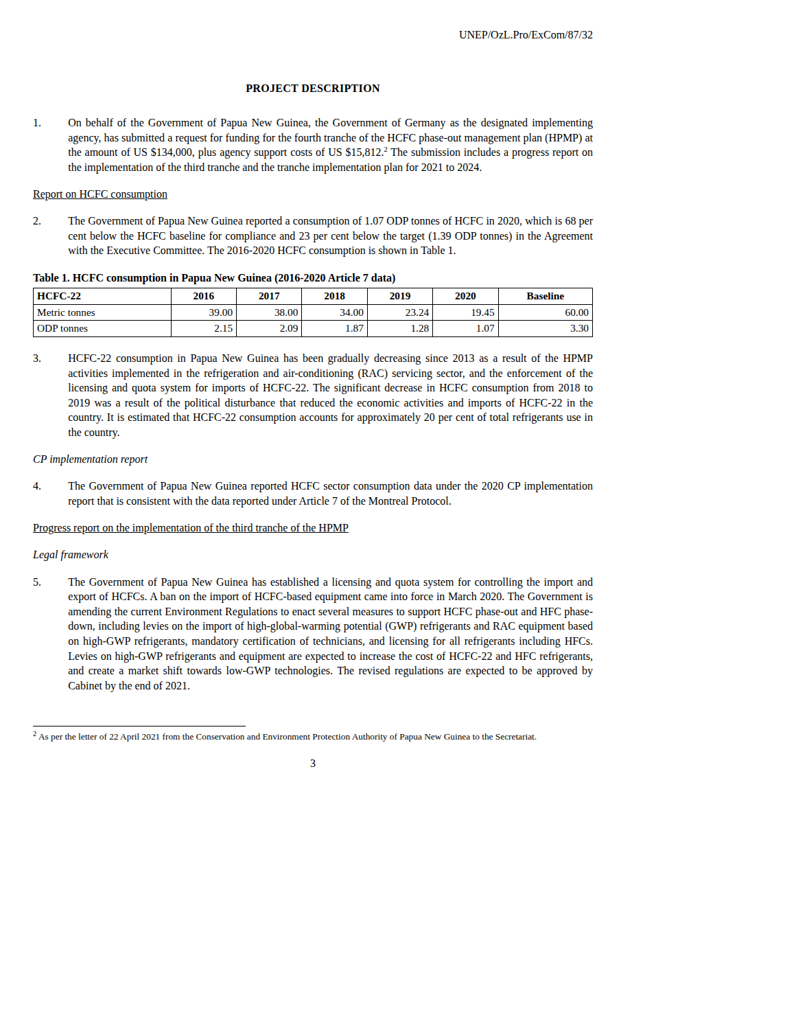UNEP/OzL.Pro/ExCom/87/32
PROJECT DESCRIPTION
1.
On behalf of the Government of Papua New Guinea, the Government of Germany as the designated implementing agency, has submitted a request for funding for the fourth tranche of the HCFC phase-out management plan (HPMP) at the amount of US $134,000, plus agency support costs of US $15,812.2 The submission includes a progress report on the implementation of the third tranche and the tranche implementation plan for 2021 to 2024.
Report on HCFC consumption
2.
The Government of Papua New Guinea reported a consumption of 1.07 ODP tonnes of HCFC in 2020, which is 68 per cent below the HCFC baseline for compliance and 23 per cent below the target (1.39 ODP tonnes) in the Agreement with the Executive Committee. The 2016-2020 HCFC consumption is shown in Table 1.
Table 1. HCFC consumption in Papua New Guinea (2016-2020 Article 7 data)
| HCFC-22 | 2016 | 2017 | 2018 | 2019 | 2020 | Baseline |
| --- | --- | --- | --- | --- | --- | --- |
| Metric tonnes | 39.00 | 38.00 | 34.00 | 23.24 | 19.45 | 60.00 |
| ODP tonnes | 2.15 | 2.09 | 1.87 | 1.28 | 1.07 | 3.30 |
3.
HCFC-22 consumption in Papua New Guinea has been gradually decreasing since 2013 as a result of the HPMP activities implemented in the refrigeration and air-conditioning (RAC) servicing sector, and the enforcement of the licensing and quota system for imports of HCFC-22. The significant decrease in HCFC consumption from 2018 to 2019 was a result of the political disturbance that reduced the economic activities and imports of HCFC-22 in the country. It is estimated that HCFC-22 consumption accounts for approximately 20 per cent of total refrigerants use in the country.
CP implementation report
4.
The Government of Papua New Guinea reported HCFC sector consumption data under the 2020 CP implementation report that is consistent with the data reported under Article 7 of the Montreal Protocol.
Progress report on the implementation of the third tranche of the HPMP
Legal framework
5.
The Government of Papua New Guinea has established a licensing and quota system for controlling the import and export of HCFCs. A ban on the import of HCFC-based equipment came into force in March 2020. The Government is amending the current Environment Regulations to enact several measures to support HCFC phase-out and HFC phase-down, including levies on the import of high-global-warming potential (GWP) refrigerants and RAC equipment based on high-GWP refrigerants, mandatory certification of technicians, and licensing for all refrigerants including HFCs. Levies on high-GWP refrigerants and equipment are expected to increase the cost of HCFC-22 and HFC refrigerants, and create a market shift towards low-GWP technologies. The revised regulations are expected to be approved by Cabinet by the end of 2021.
2 As per the letter of 22 April 2021 from the Conservation and Environment Protection Authority of Papua New Guinea to the Secretariat.
3